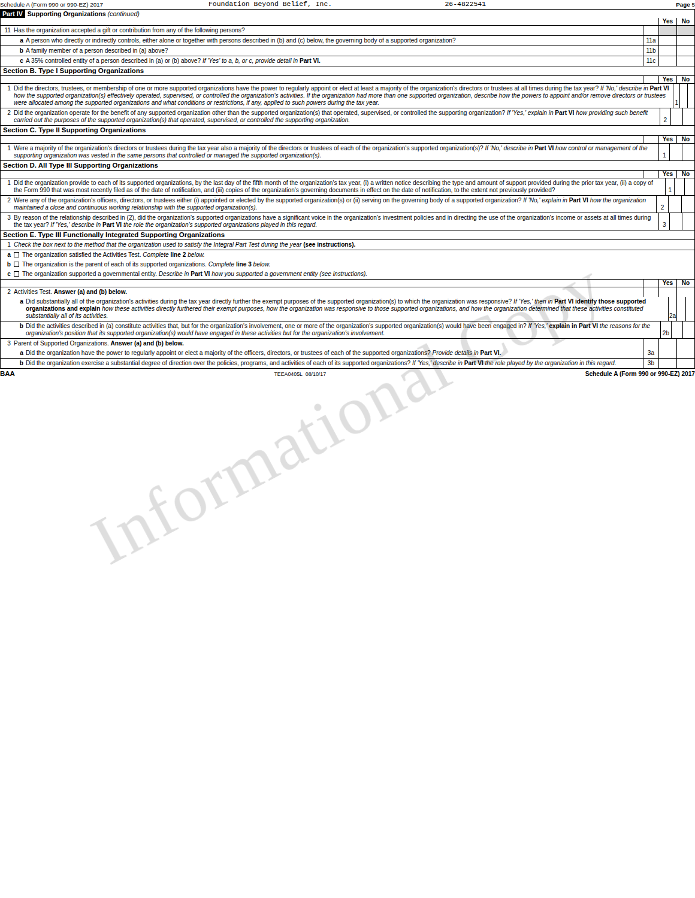Informational Copy
Schedule A (Form 990 or 990-EZ) 2017
Foundation Beyond Belief, Inc.
26-4822541
Page 5
Part IV
Supporting Organizations (continued)
Yes
No
11
Has the organization accepted a gift or contribution from any of the following persons?
a
A person who directly or indirectly controls, either alone or together with persons described in (b) and (c) below, the governing body of a supported organization?
11a
b
A family member of a person described in (a) above?
11b
c
A 35% controlled entity of a person described in (a) or (b) above? If 'Yes' to a, b, or c, provide detail in Part VI.
11c
Section B. Type I Supporting Organizations
Yes
No
1
Did the directors, trustees, or membership of one or more supported organizations have the power to regularly appoint or elect at least a majority of the organization's directors or trustees at all times during the tax year? If 'No,' describe in Part VI how the supported organization(s) effectively operated, supervised, or controlled the organization's activities. If the organization had more than one supported organization, describe how the powers to appoint and/or remove directors or trustees were allocated among the supported organizations and what conditions or restrictions, if any, applied to such powers during the tax year.
1
2
Did the organization operate for the benefit of any supported organization other than the supported organization(s) that operated, supervised, or controlled the supporting organization? If 'Yes,' explain in Part VI how providing such benefit carried out the purposes of the supported organization(s) that operated, supervised, or controlled the supporting organization.
2
Section C. Type II Supporting Organizations
Yes
No
1
Were a majority of the organization's directors or trustees during the tax year also a majority of the directors or trustees of each of the organization's supported organization(s)? If 'No,' describe in Part VI how control or management of the supporting organization was vested in the same persons that controlled or managed the supported organization(s).
1
Section D. All Type III Supporting Organizations
Yes
No
1
Did the organization provide to each of its supported organizations, by the last day of the fifth month of the organization's tax year, (i) a written notice describing the type and amount of support provided during the prior tax year, (ii) a copy of the Form 990 that was most recently filed as of the date of notification, and (iii) copies of the organization's governing documents in effect on the date of notification, to the extent not previously provided?
1
2
Were any of the organization's officers, directors, or trustees either (i) appointed or elected by the supported organization(s) or (ii) serving on the governing body of a supported organization? If 'No,' explain in Part VI how the organization maintained a close and continuous working relationship with the supported organization(s).
2
3
By reason of the relationship described in (2), did the organization's supported organizations have a significant voice in the organization's investment policies and in directing the use of the organization's income or assets at all times during the tax year? If 'Yes,' describe in Part VI the role the organization's supported organizations played in this regard.
3
Section E. Type III Functionally Integrated Supporting Organizations
1
Check the box next to the method that the organization used to satisfy the Integral Part Test during the year (see instructions).
a
The organization satisfied the Activities Test. Complete line 2 below.
b
The organization is the parent of each of its supported organizations. Complete line 3 below.
c
The organization supported a governmental entity. Describe in Part VI how you supported a government entity (see instructions).
Yes
No
2
Activities Test. Answer (a) and (b) below.
a
Did substantially all of the organization's activities during the tax year directly further the exempt purposes of the supported organization(s) to which the organization was responsive? If 'Yes,' then in Part VI identify those supported organizations and explain how these activities directly furthered their exempt purposes, how the organization was responsive to those supported organizations, and how the organization determined that these activities constituted substantially all of its activities.
2a
b
Did the activities described in (a) constitute activities that, but for the organization's involvement, one or more of the organization's supported organization(s) would have been engaged in? If 'Yes,' explain in Part VI the reasons for the organization's position that its supported organization(s) would have engaged in these activities but for the organization's involvement.
2b
3
Parent of Supported Organizations. Answer (a) and (b) below.
a
Did the organization have the power to regularly appoint or elect a majority of the officers, directors, or trustees of each of the supported organizations? Provide details in Part VI.
3a
b
Did the organization exercise a substantial degree of direction over the policies, programs, and activities of each of its supported organizations? If 'Yes,' describe in Part VI the role played by the organization in this regard.
3b
BAA
TEEA0405L 08/10/17
Schedule A (Form 990 or 990-EZ) 2017